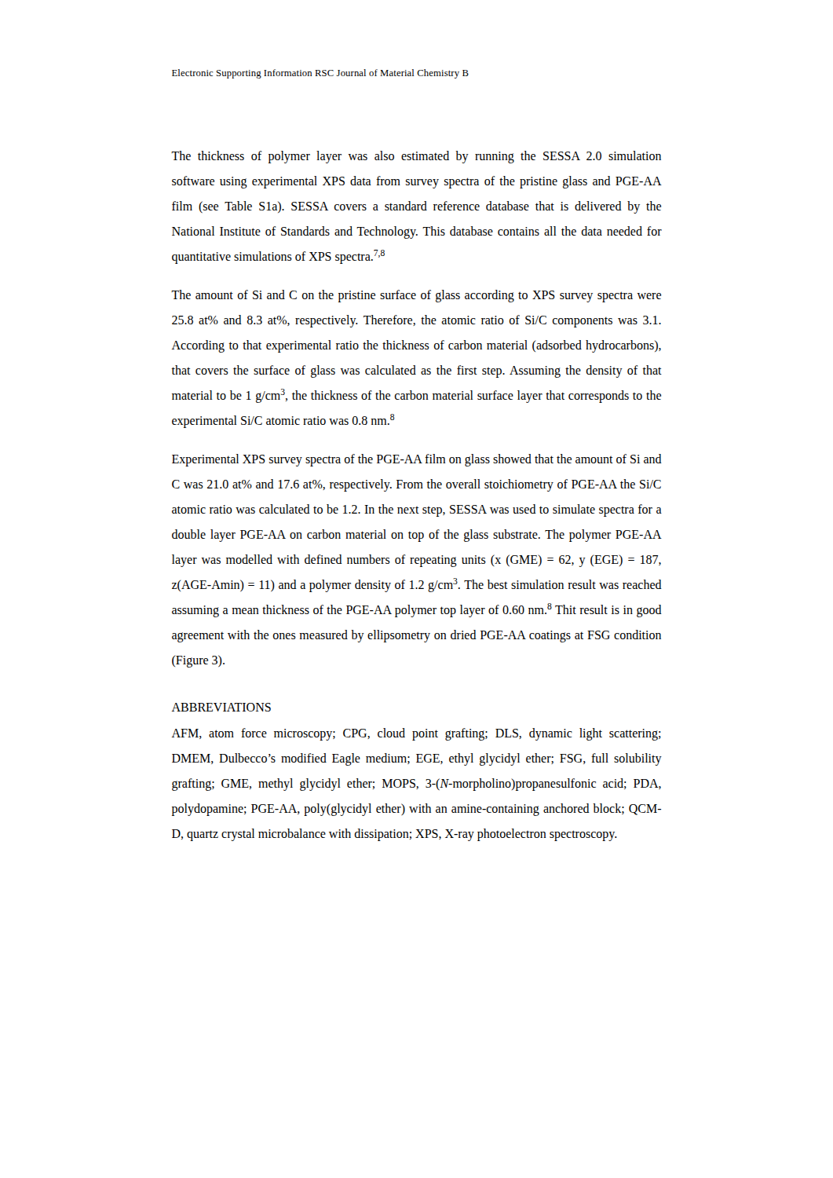Electronic Supporting Information RSC Journal of Material Chemistry B
The thickness of polymer layer was also estimated by running the SESSA 2.0 simulation software using experimental XPS data from survey spectra of the pristine glass and PGE-AA film (see Table S1a). SESSA covers a standard reference database that is delivered by the National Institute of Standards and Technology. This database contains all the data needed for quantitative simulations of XPS spectra.7,8
The amount of Si and C on the pristine surface of glass according to XPS survey spectra were 25.8 at% and 8.3 at%, respectively. Therefore, the atomic ratio of Si/C components was 3.1. According to that experimental ratio the thickness of carbon material (adsorbed hydrocarbons), that covers the surface of glass was calculated as the first step. Assuming the density of that material to be 1 g/cm3, the thickness of the carbon material surface layer that corresponds to the experimental Si/C atomic ratio was 0.8 nm.8
Experimental XPS survey spectra of the PGE-AA film on glass showed that the amount of Si and C was 21.0 at% and 17.6 at%, respectively. From the overall stoichiometry of PGE-AA the Si/C atomic ratio was calculated to be 1.2. In the next step, SESSA was used to simulate spectra for a double layer PGE-AA on carbon material on top of the glass substrate. The polymer PGE-AA layer was modelled with defined numbers of repeating units (x (GME) = 62, y (EGE) = 187, z(AGE-Amin) = 11) and a polymer density of 1.2 g/cm3. The best simulation result was reached assuming a mean thickness of the PGE-AA polymer top layer of 0.60 nm.8 Thit result is in good agreement with the ones measured by ellipsometry on dried PGE-AA coatings at FSG condition (Figure 3).
ABBREVIATIONS
AFM, atom force microscopy; CPG, cloud point grafting; DLS, dynamic light scattering; DMEM, Dulbecco’s modified Eagle medium; EGE, ethyl glycidyl ether; FSG, full solubility grafting; GME, methyl glycidyl ether; MOPS, 3-(N-morpholino)propanesulfonic acid; PDA, polydopamine; PGE-AA, poly(glycidyl ether) with an amine-containing anchored block; QCM-D, quartz crystal microbalance with dissipation; XPS, X-ray photoelectron spectroscopy.